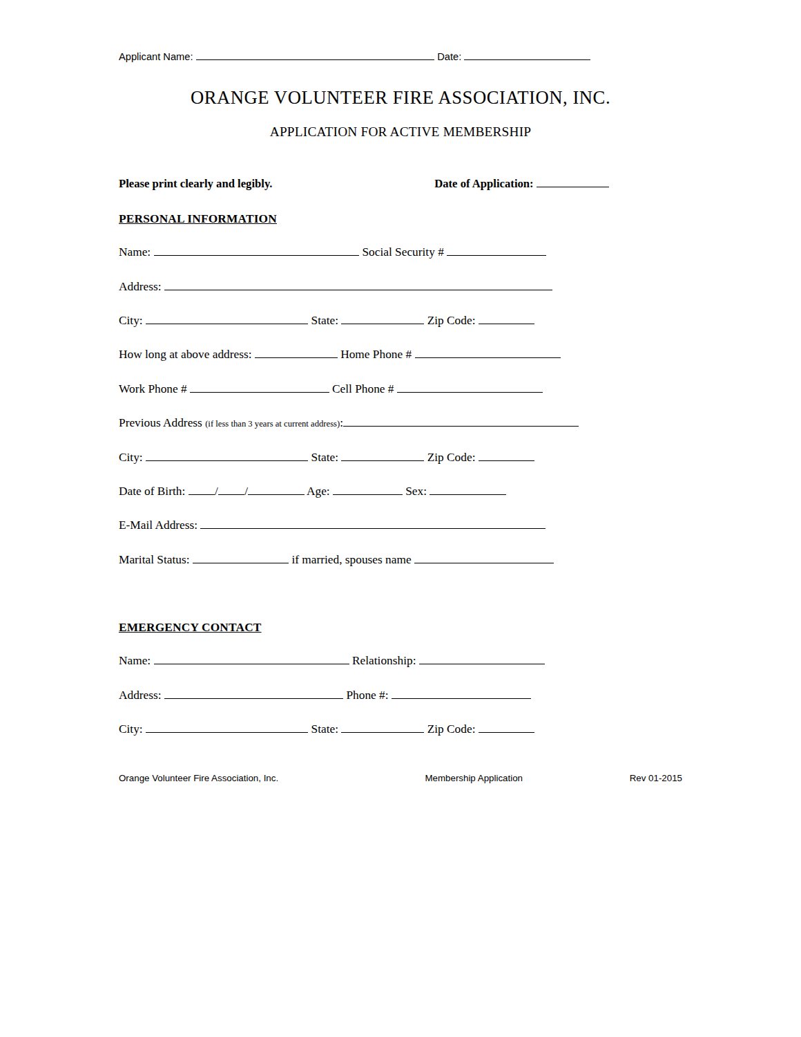Applicant Name: Date:
ORANGE VOLUNTEER FIRE ASSOCIATION, INC.
APPLICATION FOR ACTIVE MEMBERSHIP
Please print clearly and legibly.
Date of Application:
PERSONAL INFORMATION
Name: Social Security #
Address:
City: State: Zip Code:
How long at above address: Home Phone #
Work Phone # Cell Phone #
Previous Address (if less than 3 years at current address):
City: State: Zip Code:
Date of Birth: / / Age: Sex:
E-Mail Address:
Marital Status: if married, spouses name
EMERGENCY CONTACT
Name: Relationship:
Address: Phone #:
City: State: Zip Code:
Orange Volunteer Fire Association, Inc.
Membership Application
Rev 01-2015